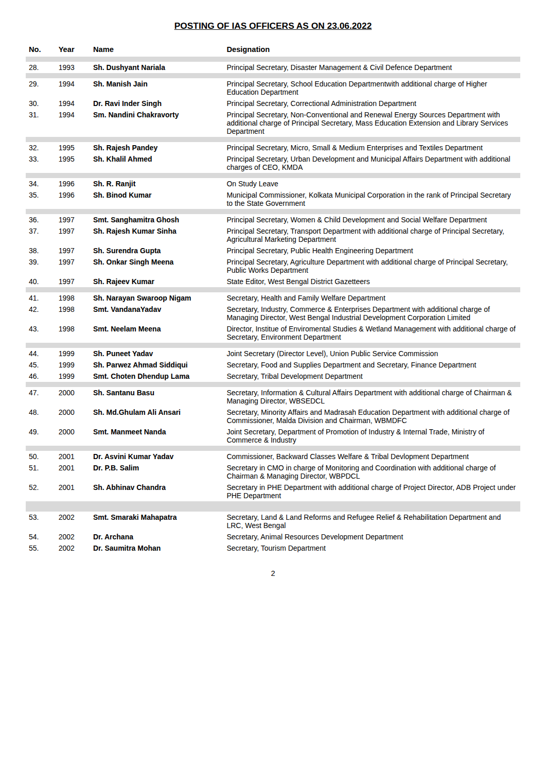POSTING OF IAS OFFICERS AS ON 23.06.2022
| No. | Year | Name | Designation |
| --- | --- | --- | --- |
| 28. | 1993 | Sh. Dushyant Nariala | Principal Secretary, Disaster Management & Civil Defence Department |
| 29. | 1994 | Sh. Manish Jain | Principal Secretary, School Education Departmentwith additional charge of Higher Education Department |
| 30. | 1994 | Dr. Ravi Inder Singh | Principal Secretary, Correctional Administration Department |
| 31. | 1994 | Sm. Nandini Chakravorty | Principal Secretary, Non-Conventional and Renewal Energy Sources Department with additional charge of Principal Secretary, Mass Education Extension and Library Services Department |
| 32. | 1995 | Sh. Rajesh Pandey | Principal Secretary, Micro, Small & Medium Enterprises and Textiles Department |
| 33. | 1995 | Sh. Khalil Ahmed | Principal Secretary, Urban Development and Municipal Affairs Department with additional charges of CEO, KMDA |
| 34. | 1996 | Sh. R. Ranjit | On Study Leave |
| 35. | 1996 | Sh. Binod Kumar | Municipal Commissioner, Kolkata Municipal Corporation in the rank of Principal Secretary to the State Government |
| 36. | 1997 | Smt. Sanghamitra Ghosh | Principal Secretary, Women & Child Development and Social Welfare Department |
| 37. | 1997 | Sh. Rajesh Kumar Sinha | Principal Secretary, Transport Department with additional charge of Principal Secretary, Agricultural Marketing Department |
| 38. | 1997 | Sh. Surendra Gupta | Principal Secretary, Public Health Engineering Department |
| 39. | 1997 | Sh. Onkar Singh Meena | Principal Secretary, Agriculture Department with additional charge of Principal Secretary, Public Works Department |
| 40. | 1997 | Sh. Rajeev Kumar | State Editor, West Bengal District Gazetteers |
| 41. | 1998 | Sh. Narayan Swaroop Nigam | Secretary, Health and Family Welfare Department |
| 42. | 1998 | Smt. VandanaYadav | Secretary, Industry, Commerce & Enterprises Department with additional charge of Managing Director, West Bengal Industrial Development Corporation Limited |
| 43. | 1998 | Smt. Neelam Meena | Director, Institue of Enviromental Studies & Wetland Management with additional charge of Secretary, Environment Department |
| 44. | 1999 | Sh. Puneet Yadav | Joint Secretary (Director Level), Union Public Service Commission |
| 45. | 1999 | Sh. Parwez Ahmad Siddiqui | Secretary, Food and Supplies Department and Secretary, Finance Department |
| 46. | 1999 | Smt. Choten Dhendup Lama | Secretary, Tribal Development Department |
| 47. | 2000 | Sh. Santanu Basu | Secretary, Information & Cultural Affairs Department with additional charge of Chairman & Managing Director, WBSEDCL |
| 48. | 2000 | Sh. Md.Ghulam Ali Ansari | Secretary, Minority Affairs and Madrasah Education Department with additional charge of Commissioner, Malda Division and Chairman, WBMDFC |
| 49. | 2000 | Smt. Manmeet Nanda | Joint Secretary, Department of Promotion of Industry & Internal Trade, Ministry of Commerce & Industry |
| 50. | 2001 | Dr. Asvini Kumar Yadav | Commissioner, Backward Classes Welfare & Tribal Devlopment Department |
| 51. | 2001 | Dr. P.B. Salim | Secretary in CMO in charge of Monitoring and Coordination with additional charge of Chairman & Managing Director, WBPDCL |
| 52. | 2001 | Sh. Abhinav Chandra | Secretary in PHE Department with additional charge of Project Director, ADB Project under PHE Department |
| 53. | 2002 | Smt. Smaraki Mahapatra | Secretary, Land & Land Reforms and Refugee Relief & Rehabilitation Department and LRC, West Bengal |
| 54. | 2002 | Dr. Archana | Secretary, Animal Resources Development Department |
| 55. | 2002 | Dr. Saumitra Mohan | Secretary, Tourism Department |
2